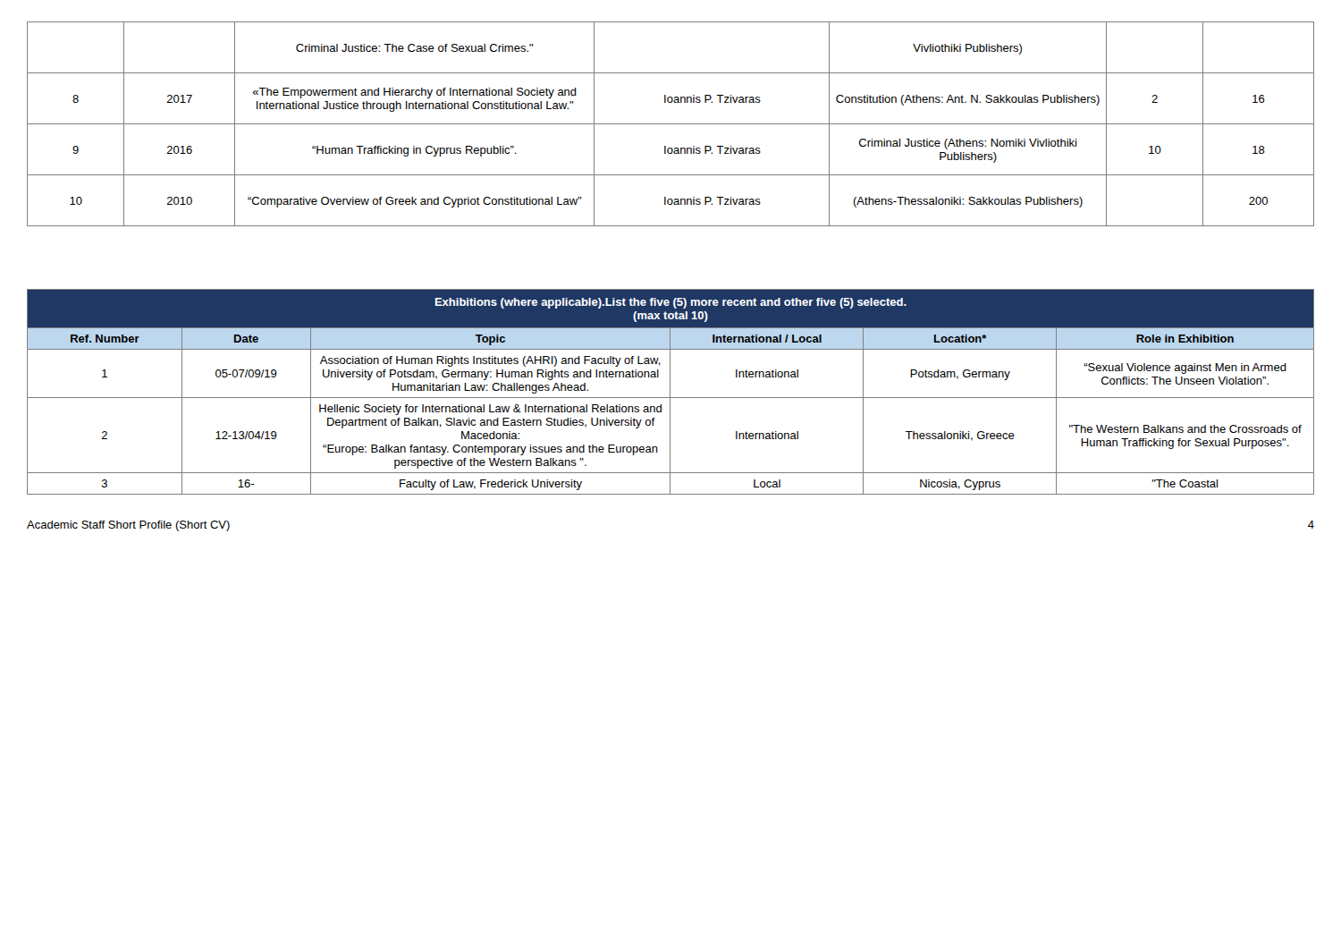| | | Criminal Justice: The Case of Sexual Crimes." | | Vivliothiki Publishers) | | |
| 8 | 2017 | «The Empowerment and Hierarchy of International Society and International Justice through International Constitutional Law." | Ioannis P. Tzivaras | Constitution (Athens: Ant. N. Sakkoulas Publishers) | 2 | 16 |
| 9 | 2016 | “Human Trafficking in Cyprus Republic”. | Ioannis P. Tzivaras | Criminal Justice (Athens: Nomiki Vivliothiki Publishers) | 10 | 18 |
| 10 | 2010 | “Comparative Overview of Greek and Cypriot Constitutional Law” | Ioannis P. Tzivaras | (Athens-Thessaloniki: Sakkoulas Publishers) | | 200 |
| Exhibitions (where applicable).List the five (5) more recent and other five (5) selected. (max total 10) |
| Ref. Number | Date | Topic | International / Local | Location* | Role in Exhibition |
| 1 | 05-07/09/19 | Association of Human Rights Institutes (AHRI) and Faculty of Law, University of Potsdam, Germany: Human Rights and International Humanitarian Law: Challenges Ahead. | International | Potsdam, Germany | “Sexual Violence against Men in Armed Conflicts: The Unseen Violation”. |
| 2 | 12-13/04/19 | Hellenic Society for International Law & International Relations and Department of Balkan, Slavic and Eastern Studies, University of Macedonia: “Europe: Balkan fantasy. Contemporary issues and the European perspective of the Western Balkans ". | International | Thessaloniki, Greece | "The Western Balkans and the Crossroads of Human Trafficking for Sexual Purposes". |
| 3 | 16- | Faculty of Law, Frederick University | Local | Nicosia, Cyprus | "The Coastal |
Academic Staff Short Profile (Short CV) 4